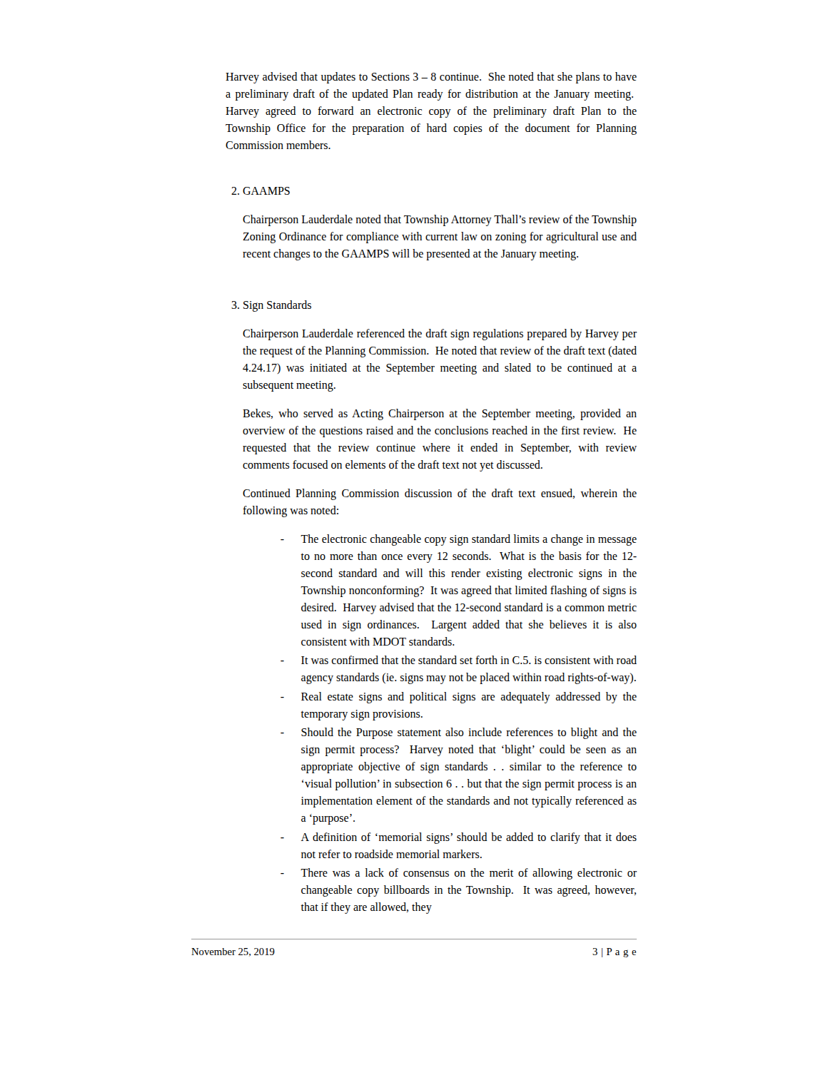Harvey advised that updates to Sections 3 – 8 continue. She noted that she plans to have a preliminary draft of the updated Plan ready for distribution at the January meeting. Harvey agreed to forward an electronic copy of the preliminary draft Plan to the Township Office for the preparation of hard copies of the document for Planning Commission members.
GAAMPS
Chairperson Lauderdale noted that Township Attorney Thall’s review of the Township Zoning Ordinance for compliance with current law on zoning for agricultural use and recent changes to the GAAMPS will be presented at the January meeting.
Sign Standards
Chairperson Lauderdale referenced the draft sign regulations prepared by Harvey per the request of the Planning Commission. He noted that review of the draft text (dated 4.24.17) was initiated at the September meeting and slated to be continued at a subsequent meeting.
Bekes, who served as Acting Chairperson at the September meeting, provided an overview of the questions raised and the conclusions reached in the first review. He requested that the review continue where it ended in September, with review comments focused on elements of the draft text not yet discussed.
Continued Planning Commission discussion of the draft text ensued, wherein the following was noted:
The electronic changeable copy sign standard limits a change in message to no more than once every 12 seconds. What is the basis for the 12-second standard and will this render existing electronic signs in the Township nonconforming? It was agreed that limited flashing of signs is desired. Harvey advised that the 12-second standard is a common metric used in sign ordinances. Largent added that she believes it is also consistent with MDOT standards.
It was confirmed that the standard set forth in C.5. is consistent with road agency standards (ie. signs may not be placed within road rights-of-way).
Real estate signs and political signs are adequately addressed by the temporary sign provisions.
Should the Purpose statement also include references to blight and the sign permit process? Harvey noted that ‘blight’ could be seen as an appropriate objective of sign standards . . similar to the reference to ‘visual pollution’ in subsection 6 . . but that the sign permit process is an implementation element of the standards and not typically referenced as a ‘purpose’.
A definition of ‘memorial signs’ should be added to clarify that it does not refer to roadside memorial markers.
There was a lack of consensus on the merit of allowing electronic or changeable copy billboards in the Township. It was agreed, however, that if they are allowed, they
November 25, 2019 3 | P a g e